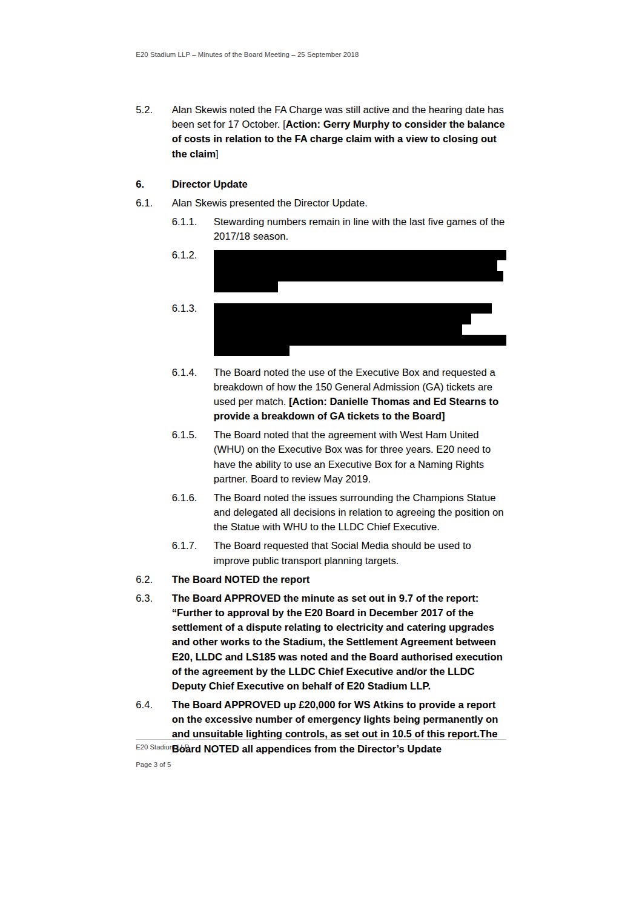E20 Stadium LLP – Minutes of the Board Meeting – 25 September 2018
5.2.
Alan Skewis noted the FA Charge was still active and the hearing date has been set for 17 October. [Action: Gerry Murphy to consider the balance of costs in relation to the FA charge claim with a view to closing out the claim]
6.
Director Update
6.1.
Alan Skewis presented the Director Update.
6.1.1.
Stewarding numbers remain in line with the last five games of the 2017/18 season.
6.1.2.
6.1.3.
6.1.4.
The Board noted the use of the Executive Box and requested a breakdown of how the 150 General Admission (GA) tickets are used per match. [Action: Danielle Thomas and Ed Stearns to provide a breakdown of GA tickets to the Board]
6.1.5.
The Board noted that the agreement with West Ham United (WHU) on the Executive Box was for three years. E20 need to have the ability to use an Executive Box for a Naming Rights partner. Board to review May 2019.
6.1.6.
The Board noted the issues surrounding the Champions Statue and delegated all decisions in relation to agreeing the position on the Statue with WHU to the LLDC Chief Executive.
6.1.7.
The Board requested that Social Media should be used to improve public transport planning targets.
6.2.
The Board NOTED the report
6.3.
The Board APPROVED the minute as set out in 9.7 of the report: “Further to approval by the E20 Board in December 2017 of the settlement of a dispute relating to electricity and catering upgrades and other works to the Stadium, the Settlement Agreement between E20, LLDC and LS185 was noted and the Board authorised execution of the agreement by the LLDC Chief Executive and/or the LLDC Deputy Chief Executive on behalf of E20 Stadium LLP.
6.4.
The Board APPROVED up £20,000 for WS Atkins to provide a report on the excessive number of emergency lights being permanently on and unsuitable lighting controls, as set out in 10.5 of this report.The Board NOTED all appendices from the Director’s Update
E20 Stadium LLP
Page 3 of 5